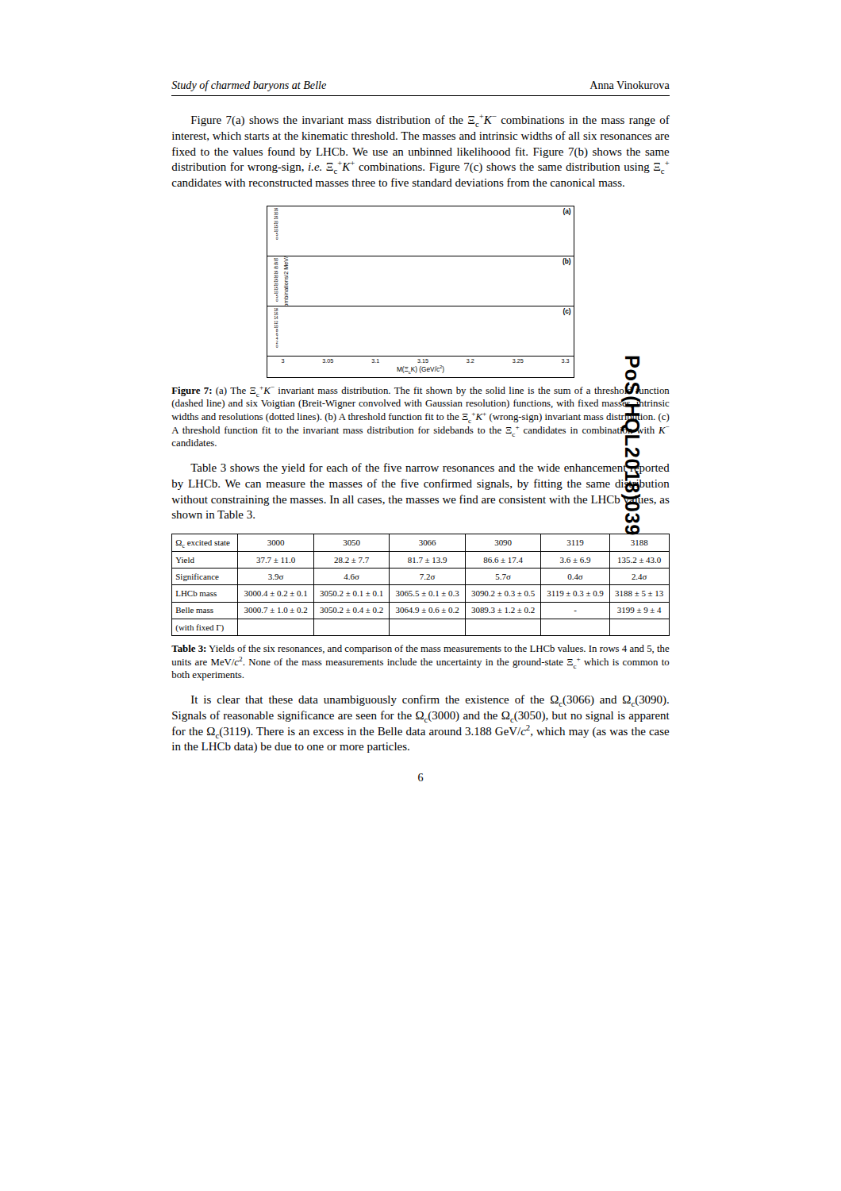PoS(HQL2018)039
Study of charmed baryons at Belle Anna Vinokurova
Figure 7(a) shows the invariant mass distribution of the Ξc+K− combinations in the mass range of interest, which starts at the kinematic threshold. The masses and intrinsic widths of all six resonances are fixed to the values found by LHCb. We use an unbinned likelihoood fit. Figure 7(b) shows the same distribution for wrong-sign, i.e. Ξc+K+ combinations. Figure 7(c) shows the same distribution using Ξc+ candidates with reconstructed masses three to five standard deviations from the canonical mass.
(a)
35
30
25
20
15
10
5
0
(b)
50
45
40
35
30
25
20
15
10
5
0
Combinations/2 MeV/c2
(c)
18
16
14
12
10
8
6
4
2
0
33.053.13.153.23.253.3
M(ΞcK) (GeV/c2)
Figure 7: (a) The Ξc+K− invariant mass distribution. The fit shown by the solid line is the sum of a threshold function (dashed line) and six Voigtian (Breit-Wigner convolved with Gaussian resolution) functions, with fixed masses, intrinsic widths and resolutions (dotted lines). (b) A threshold function fit to the Ξc+K+ (wrong-sign) invariant mass distribution. (c) A threshold function fit to the invariant mass distribution for sidebands to the Ξc+ candidates in combination with K− candidates.
Table 3 shows the yield for each of the five narrow resonances and the wide enhancement reported by LHCb. We can measure the masses of the five confirmed signals, by fitting the same distribution without constraining the masses. In all cases, the masses we find are consistent with the LHCb values, as shown in Table 3.
| Ω c excited state | 3000 | 3050 | 3066 | 3090 | 3119 | 3188 |
| Yield | 37.7 ± 11.0 | 28.2 ± 7.7 | 81.7 ± 13.9 | 86.6 ± 17.4 | 3.6 ± 6.9 | 135.2 ± 43.0 |
| Significance | 3.9σ | 4.6σ | 7.2σ | 5.7σ | 0.4σ | 2.4σ |
| LHCb mass | 3000.4 ± 0.2 ± 0.1 | 3050.2 ± 0.1 ± 0.1 | 3065.5 ± 0.1 ± 0.3 | 3090.2 ± 0.3 ± 0.5 | 3119 ± 0.3 ± 0.9 | 3188 ± 5 ± 13 |
| Belle mass | 3000.7 ± 1.0 ± 0.2 | 3050.2 ± 0.4 ± 0.2 | 3064.9 ± 0.6 ± 0.2 | 3089.3 ± 1.2 ± 0.2 | - | 3199 ± 9 ± 4 |
| (with fixed Γ) | | | | | | |
Table 3: Yields of the six resonances, and comparison of the mass measurements to the LHCb values. In rows 4 and 5, the units are MeV/c2. None of the mass measurements include the uncertainty in the ground-state Ξc+ which is common to both experiments.
It is clear that these data unambiguously confirm the existence of the Ωc(3066) and Ωc(3090). Signals of reasonable significance are seen for the Ωc(3000) and the Ωc(3050), but no signal is apparent for the Ωc(3119). There is an excess in the Belle data around 3.188 GeV/c2, which may (as was the case in the LHCb data) be due to one or more particles.
6